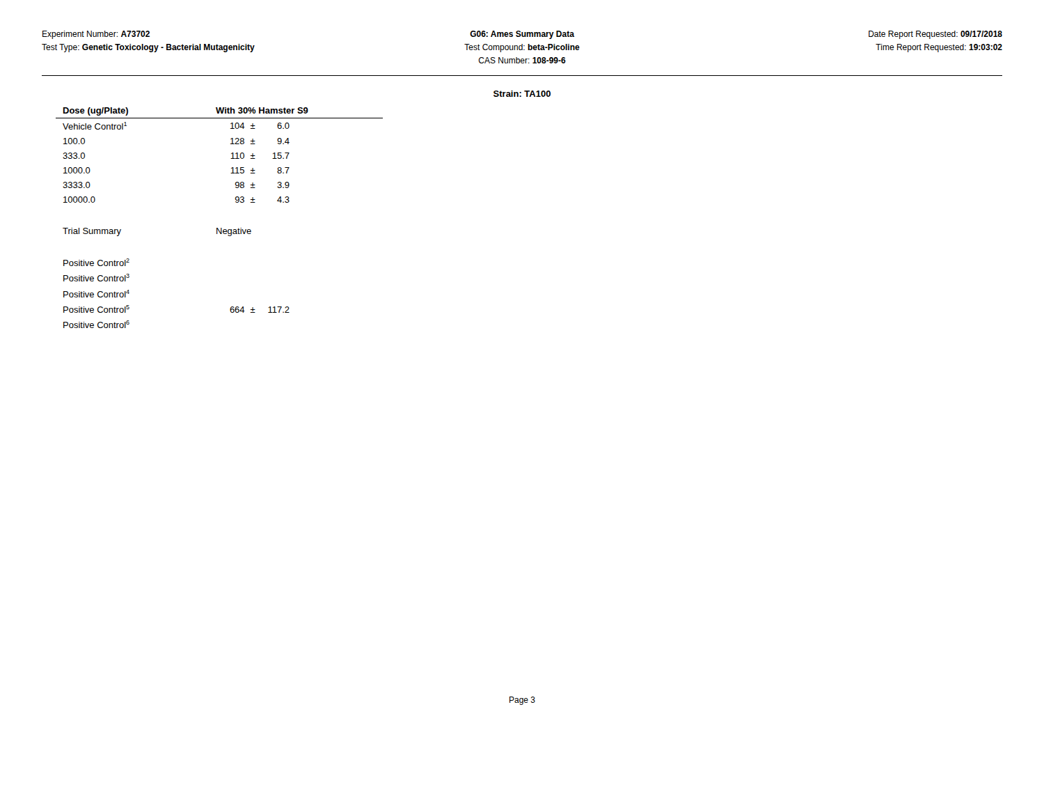Experiment Number: A73702
Test Type: Genetic Toxicology - Bacterial Mutagenicity
G06: Ames Summary Data
Test Compound: beta-Picoline
CAS Number: 108-99-6
Date Report Requested: 09/17/2018
Time Report Requested: 19:03:02
Strain: TA100
| Dose (ug/Plate) | With 30% Hamster S9 |
| --- | --- |
| Vehicle Control 1 | 104 ± 6.0 |
| 100.0 | 128 ± 9.4 |
| 333.0 | 110 ± 15.7 |
| 1000.0 | 115 ± 8.7 |
| 3333.0 | 98 ± 3.9 |
| 10000.0 | 93 ± 4.3 |
| Trial Summary | Negative |
| Positive Control 2 | |
| Positive Control 3 | |
| Positive Control 4 | |
| Positive Control 5 | 664 ± 117.2 |
| Positive Control 6 | |
Page 3